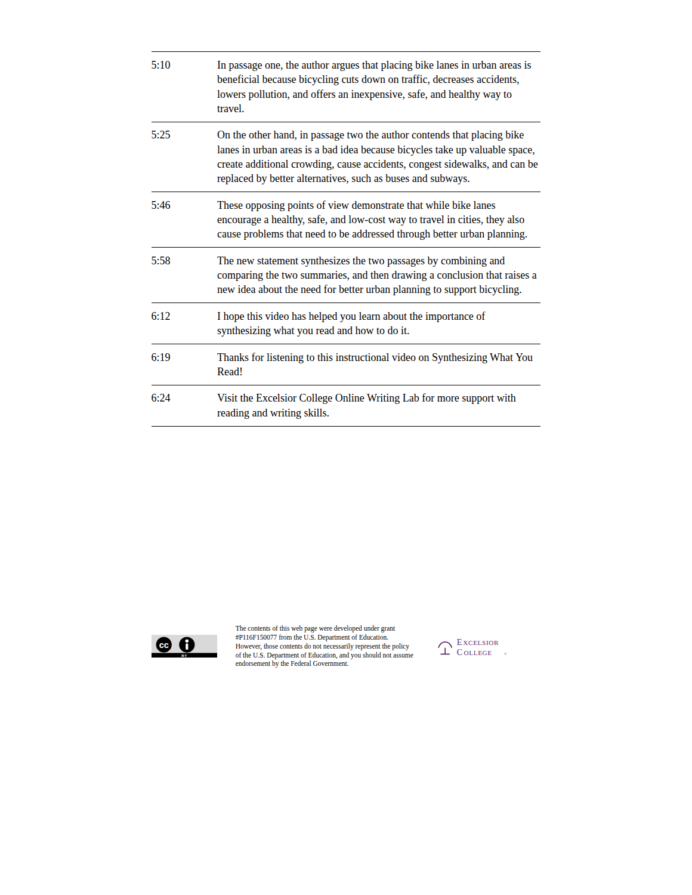| 5:10 | In passage one, the author argues that placing bike lanes in urban areas is beneficial because bicycling cuts down on traffic, decreases accidents, lowers pollution, and offers an inexpensive, safe, and healthy way to travel. |
| 5:25 | On the other hand, in passage two the author contends that placing bike lanes in urban areas is a bad idea because bicycles take up valuable space, create additional crowding, cause accidents, congest sidewalks, and can be replaced by better alternatives, such as buses and subways. |
| 5:46 | These opposing points of view demonstrate that while bike lanes encourage a healthy, safe, and low-cost way to travel in cities, they also cause problems that need to be addressed through better urban planning. |
| 5:58 | The new statement synthesizes the two passages by combining and comparing the two summaries, and then drawing a conclusion that raises a new idea about the need for better urban planning to support bicycling. |
| 6:12 | I hope this video has helped you learn about the importance of synthesizing what you read and how to do it. |
| 6:19 | Thanks for listening to this instructional video on Synthesizing What You Read! |
| 6:24 | Visit the Excelsior College Online Writing Lab for more support with reading and writing skills. |
cc BY
The contents of this web page were developed under grant #P116F150077 from the U.S. Department of Education. However, those contents do not necessarily represent the policy of the U.S. Department of Education, and you should not assume endorsement by the Federal Government.
E XCELSIOR C OLLEGE ®